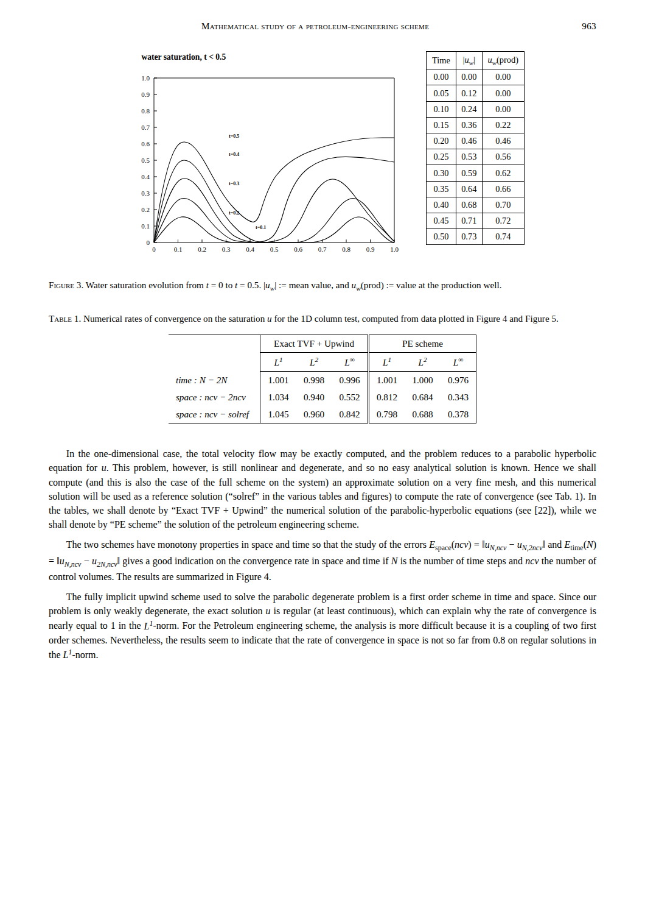Mathematical study of a petroleum-engineering scheme 963
water saturation, t < 0.5
1.0 0.9 0.8 0.7 0.6 0.5 0.4 0.3 0.2 0.1 0 0 0.1 0.2 0.3 0.4 0.5 0.6 0.7 0.8 0.9 1.0 t=0.5 t=0.4 t=0.3 t=0.2 t=0.1
| Time | / u w / | u w (prod) |
| --- | --- | --- |
| 0.00 | 0.00 | 0.00 |
| 0.05 | 0.12 | 0.00 |
| 0.10 | 0.24 | 0.00 |
| 0.15 | 0.36 | 0.22 |
| 0.20 | 0.46 | 0.46 |
| 0.25 | 0.53 | 0.56 |
| 0.30 | 0.59 | 0.62 |
| 0.35 | 0.64 | 0.66 |
| 0.40 | 0.68 | 0.70 |
| 0.45 | 0.71 | 0.72 |
| 0.50 | 0.73 | 0.74 |
Figure 3. Water saturation evolution from t = 0 to t = 0.5. |uw| := mean value, and uw(prod) := value at the production well.
Table 1. Numerical rates of convergence on the saturation u for the 1D column test, computed from data plotted in Figure 4 and Figure 5.
| | Exact TVF + Upwind | PE scheme |
| | L 1 | L 2 | L ∞ | L 1 | L 2 | L ∞ |
| time : N − 2N | 1.001 | 0.998 | 0.996 | 1.001 | 1.000 | 0.976 |
| space : ncv − 2ncv | 1.034 | 0.940 | 0.552 | 0.812 | 0.684 | 0.343 |
| space : ncv − solref | 1.045 | 0.960 | 0.842 | 0.798 | 0.688 | 0.378 |
In the one-dimensional case, the total velocity flow may be exactly computed, and the problem reduces to a parabolic hyperbolic equation for u. This problem, however, is still nonlinear and degenerate, and so no easy analytical solution is known. Hence we shall compute (and this is also the case of the full scheme on the system) an approximate solution on a very fine mesh, and this numerical solution will be used as a reference solution (“solref” in the various tables and figures) to compute the rate of convergence (see Tab. 1). In the tables, we shall denote by “Exact TVF + Upwind” the numerical solution of the parabolic-hyperbolic equations (see [22]), while we shall denote by “PE scheme” the solution of the petroleum engineering scheme.
The two schemes have monotony properties in space and time so that the study of the errors Espace(ncv) = ‖uN,ncv − uN,2ncv‖ and Etime(N) = ‖uN,ncv − u2N,ncv‖ gives a good indication on the convergence rate in space and time if N is the number of time steps and ncv the number of control volumes. The results are summarized in Figure 4.
The fully implicit upwind scheme used to solve the parabolic degenerate problem is a first order scheme in time and space. Since our problem is only weakly degenerate, the exact solution u is regular (at least continuous), which can explain why the rate of convergence is nearly equal to 1 in the L1-norm. For the Petroleum engineering scheme, the analysis is more difficult because it is a coupling of two first order schemes. Nevertheless, the results seem to indicate that the rate of convergence in space is not so far from 0.8 on regular solutions in the L1-norm.